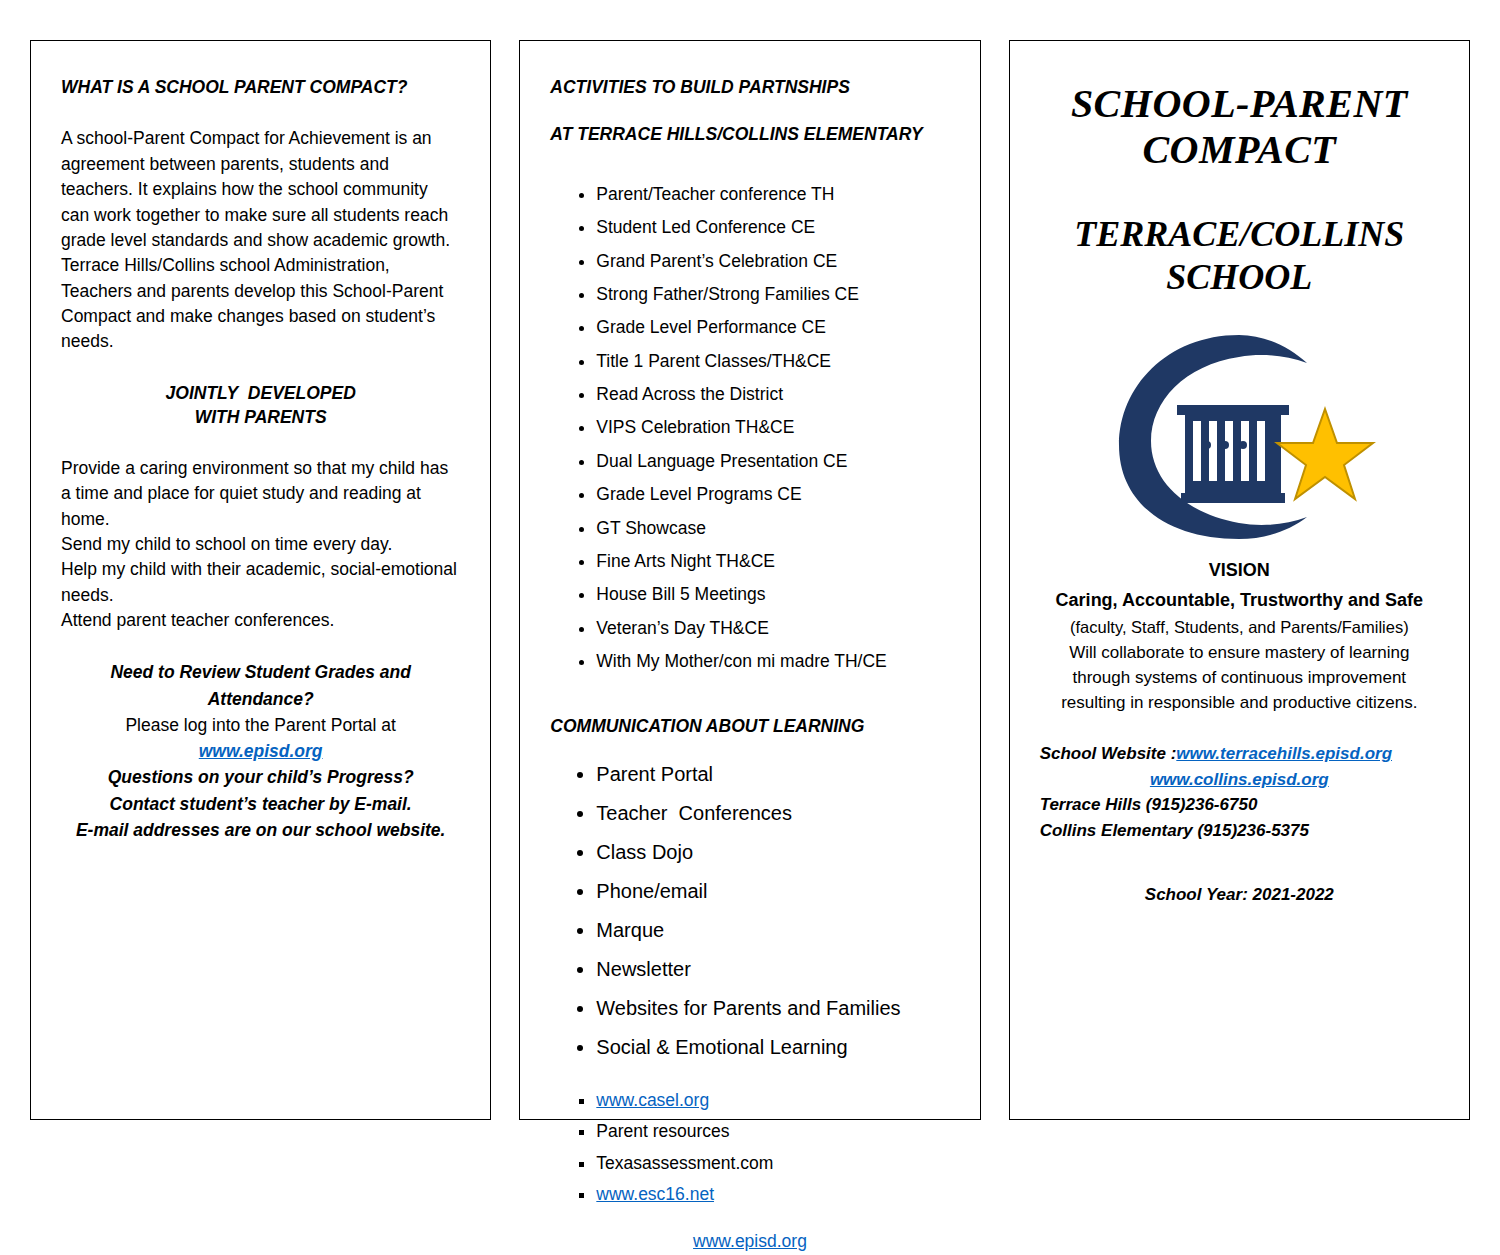WHAT IS A SCHOOL PARENT COMPACT?
A school-Parent Compact for Achievement is an agreement between parents, students and teachers. It explains how the school community can work together to make sure all students reach grade level standards and show academic growth.
Terrace Hills/Collins school Administration, Teachers and parents develop this School-Parent Compact and make changes based on student’s needs.
JOINTLY DEVELOPED
WITH PARENTS
Provide a caring environment so that my child has a time and place for quiet study and reading at home.
Send my child to school on time every day.
Help my child with their academic, social-emotional needs.
Attend parent teacher conferences.
Need to Review Student Grades and Attendance?
Please log into the Parent Portal at
www.episd.org
Questions on your child’s Progress?
Contact student’s teacher by E-mail.
E-mail addresses are on our school website.
ACTIVITIES TO BUILD PARTNSHIPS
AT TERRACE HILLS/COLLINS ELEMENTARY
Parent/Teacher conference TH
Student Led Conference CE
Grand Parent’s Celebration CE
Strong Father/Strong Families CE
Grade Level Performance CE
Title 1 Parent Classes/TH&CE
Read Across the District
VIPS Celebration TH&CE
Dual Language Presentation CE
Grade Level Programs CE
GT Showcase
Fine Arts Night TH&CE
House Bill 5 Meetings
Veteran’s Day TH&CE
With My Mother/con mi madre TH/CE
COMMUNICATION ABOUT LEARNING
Parent Portal
Teacher Conferences
Class Dojo
Phone/email
Marque
Newsletter
Websites for Parents and Families
Social & Emotional Learning
www.casel.org
Parent resources
Texasassessment.com
www.esc16.net
www.episd.org
SCHOOL-PARENT
COMPACT
TERRACE/COLLINS
SCHOOL
VISION
Caring, Accountable, Trustworthy and Safe
(faculty, Staff, Students, and Parents/Families)
Will collaborate to ensure mastery of learning through systems of continuous improvement resulting in responsible and productive citizens.
School Website :www.terracehills.episd.org
www.collins.episd.org
Terrace Hills (915)236-6750
Collins Elementary (915)236-5375
School Year: 2021-2022